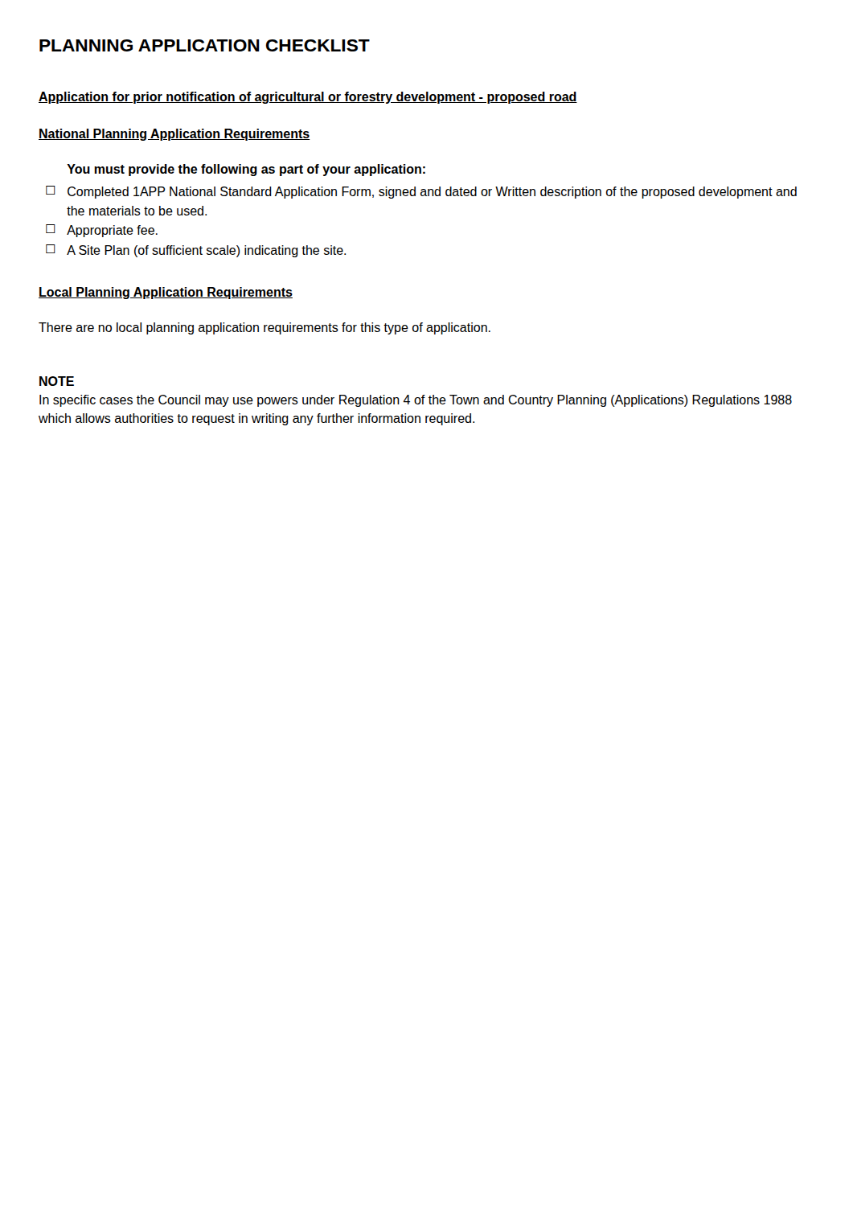PLANNING APPLICATION CHECKLIST
Application for prior notification of agricultural or forestry development - proposed road
National Planning Application Requirements
You must provide the following as part of your application:
Completed 1APP National Standard Application Form, signed and dated or Written description of the proposed development and the materials to be used.
Appropriate fee.
A Site Plan (of sufficient scale) indicating the site.
Local Planning Application Requirements
There are no local planning application requirements for this type of application.
NOTE
In specific cases the Council may use powers under Regulation 4 of the Town and Country Planning (Applications) Regulations 1988 which allows authorities to request in writing any further information required.